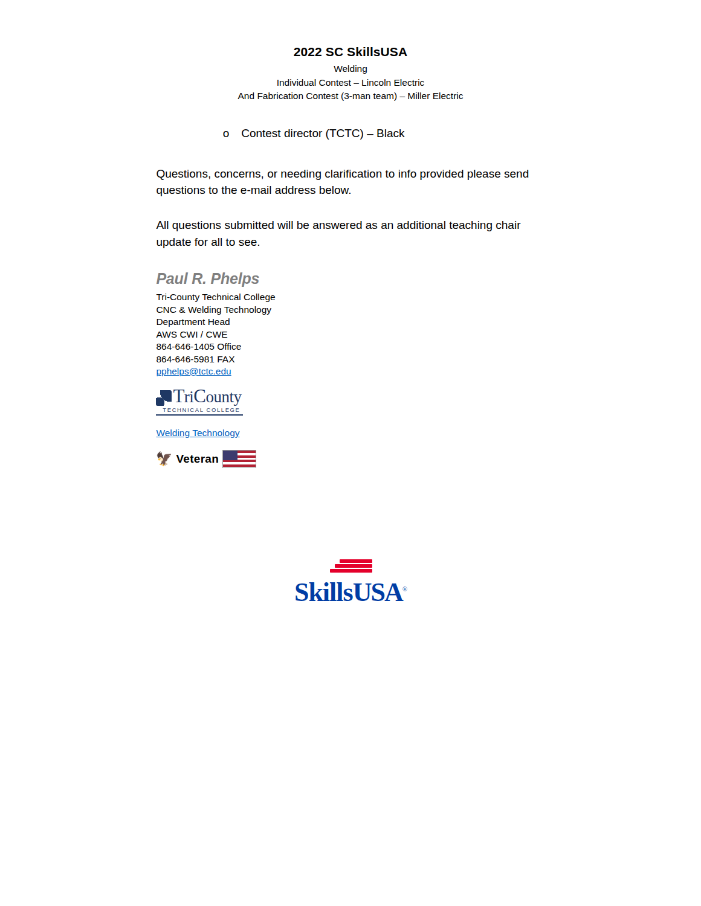2022 SC SkillsUSA
Welding
Individual Contest – Lincoln Electric
And Fabrication Contest (3-man team) – Miller Electric
o Contest director (TCTC) – Black
Questions, concerns, or needing clarification to info provided please send questions to the e-mail address below.
All questions submitted will be answered as an additional teaching chair update for all to see.
Paul R. Phelps
Tri-County Technical College
CNC & Welding Technology
Department Head
AWS CWI / CWE
864-646-1405 Office
864-646-5981 FAX
pphelps@tctc.edu
TriCounty TECHNICAL COLLEGE
Welding Technology
🦅 Veteran
SkillsUSA®